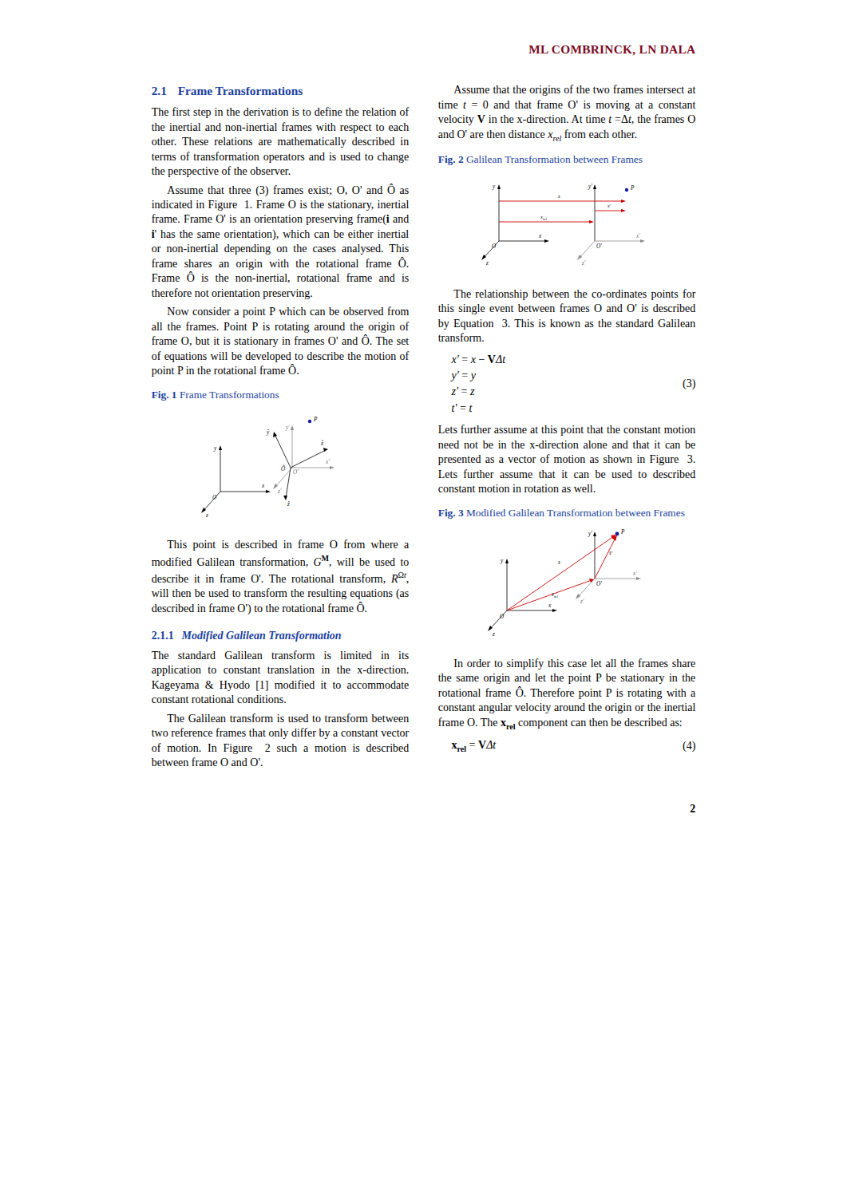ML COMBRINCK, LN DALA
2.1 Frame Transformations
The first step in the derivation is to define the relation of the inertial and non-inertial frames with respect to each other. These relations are mathematically described in terms of transformation operators and is used to change the perspective of the observer.
Assume that three (3) frames exist; O, O' and Ô as indicated in Figure 1. Frame O is the stationary, inertial frame. Frame O' is an orientation preserving frame(i and i' has the same orientation), which can be either inertial or non-inertial depending on the cases analysed. This frame shares an origin with the rotational frame Ô. Frame Ô is the non-inertial, rotational frame and is therefore not orientation preserving.
Now consider a point P which can be observed from all the frames. Point P is rotating around the origin of frame O, but it is stationary in frames O' and Ô. The set of equations will be developed to describe the motion of point P in the rotational frame Ô.
Fig. 1 Frame Transformations
y x z O y' x' z' O' ŷ x̂ ẑ Ô P
This point is described in frame O from where a modified Galilean transformation, GM, will be used to describe it in frame O'. The rotational transform, RΩt, will then be used to transform the resulting equations (as described in frame O') to the rotational frame Ô.
2.1.1 Modified Galilean Transformation
The standard Galilean transform is limited in its application to constant translation in the x-direction. Kageyama & Hyodo [1] modified it to accommodate constant rotational conditions.
The Galilean transform is used to transform between two reference frames that only differ by a constant vector of motion. In Figure 2 such a motion is described between frame O and O'.
Assume that the origins of the two frames intersect at time t = 0 and that frame O' is moving at a constant velocity V in the x-direction. At time t =Δt, the frames O and O' are then distance xrel from each other.
Fig. 2 Galilean Transformation between Frames
y x z O y' x' z' O' P x x' xrel
The relationship between the co-ordinates points for this single event between frames O and O' is described by Equation 3. This is known as the standard Galilean transform.
x′ = x − VΔt
y′ = y
z′ = z
t′ = t
(3)
Lets further assume at this point that the constant motion need not be in the x-direction alone and that it can be presented as a vector of motion as shown in Figure 3. Lets further assume that it can be used to described constant motion in rotation as well.
Fig. 3 Modified Galilean Transformation between Frames
y x z O y' x' z' O' P x̄ x̄' x̄rel
In order to simplify this case let all the frames share the same origin and let the point P be stationary in the rotational frame Ô. Therefore point P is rotating with a constant angular velocity around the origin or the inertial frame O. The xrel component can then be described as:
xrel = VΔt
(4)
2